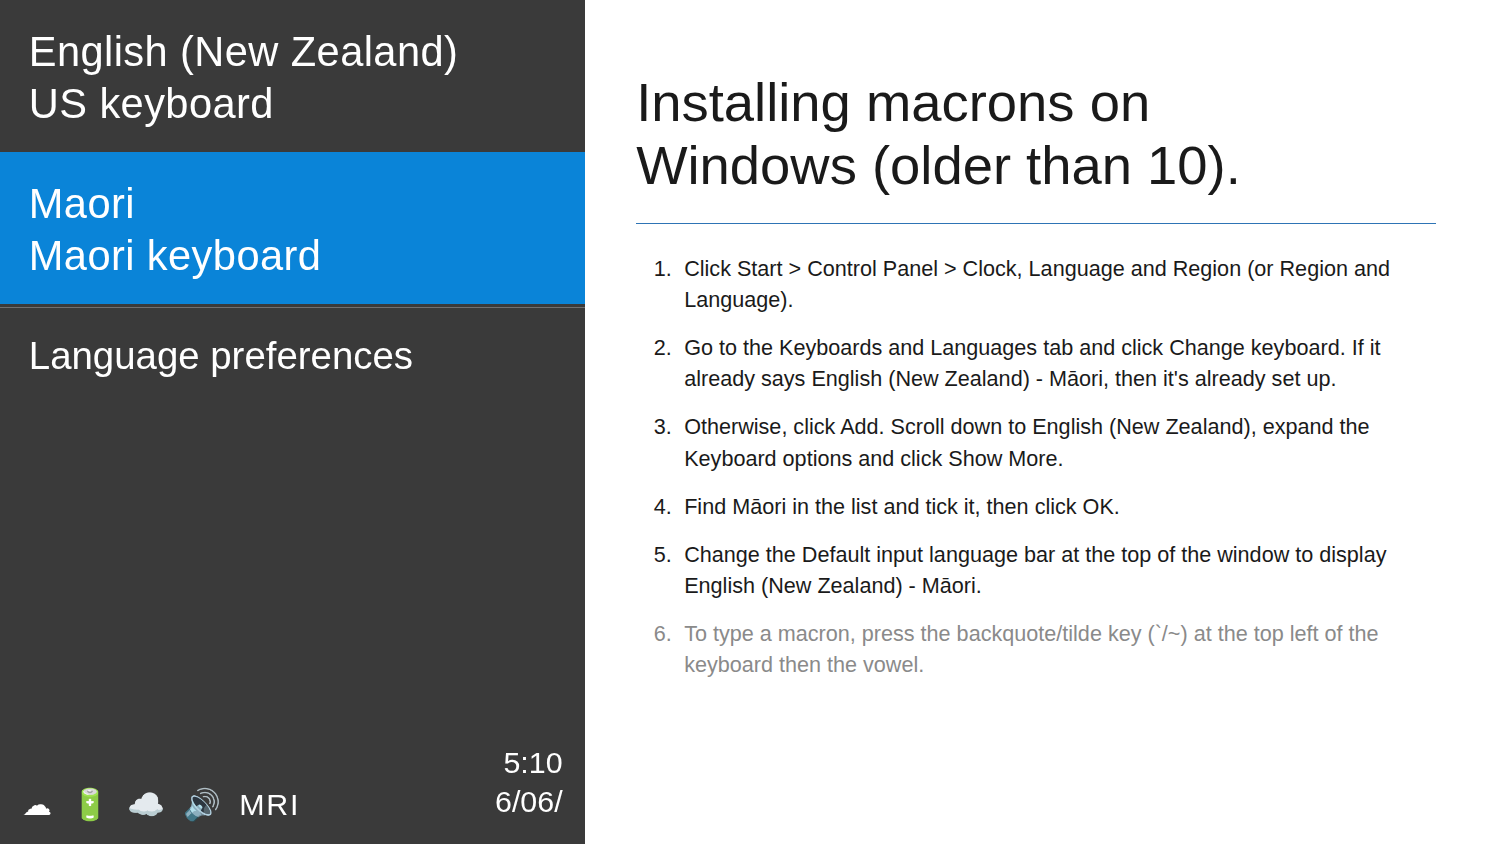English (New Zealand)
US keyboard
Maori
Maori keyboard
Language preferences
☁ 🔋 ☁️ 🔊 MRI
5:10
6/06/
Installing macrons on Windows (older than 10).
Click Start > Control Panel > Clock, Language and Region (or Region and Language).
Go to the Keyboards and Languages tab and click Change keyboard. If it already says English (New Zealand) - Māori, then it's already set up.
Otherwise, click Add. Scroll down to English (New Zealand), expand the Keyboard options and click Show More.
Find Māori in the list and tick it, then click OK.
Change the Default input language bar at the top of the window to display English (New Zealand) - Māori.
To type a macron, press the backquote/tilde key (`/~) at the top left of the keyboard then the vowel.